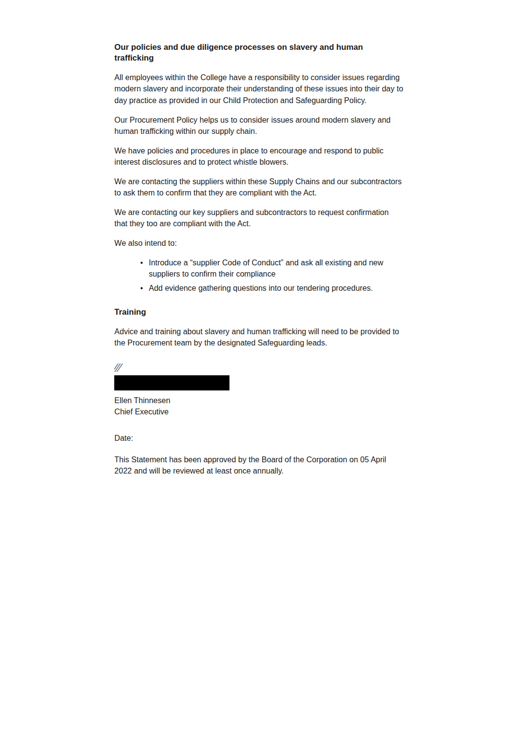Our policies and due diligence processes on slavery and human trafficking
All employees within the College have a responsibility to consider issues regarding modern slavery and incorporate their understanding of these issues into their day to day practice as provided in our Child Protection and Safeguarding Policy.
Our Procurement Policy helps us to consider issues around modern slavery and human trafficking within our supply chain.
We have policies and procedures in place to encourage and respond to public interest disclosures and to protect whistle blowers.
We are contacting the suppliers within these Supply Chains and our subcontractors to ask them to confirm that they are compliant with the Act.
We are contacting our key suppliers and subcontractors to request confirmation that they too are compliant with the Act.
We also intend to:
Introduce a “supplier Code of Conduct” and ask all existing and new suppliers to confirm their compliance
Add evidence gathering questions into our tendering procedures.
Training
Advice and training about slavery and human trafficking will need to be provided to the Procurement team by the designated Safeguarding leads.
⁄⁄⁄
Ellen Thinnesen
Chief Executive
Date:
This Statement has been approved by the Board of the Corporation on 05 April 2022 and will be reviewed at least once annually.